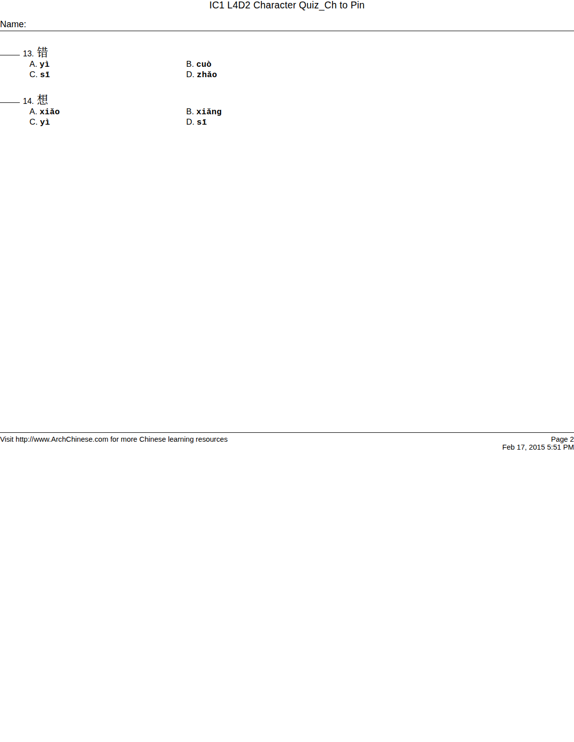IC1 L4D2 Character Quiz_Ch to Pin
Name:
13. 错
A. yì
B. cuò
C. sī
D. zhǎo
14. 想
A. xiǎo
B. xiǎng
C. yì
D. sī
Visit http://www.ArchChinese.com for more Chinese learning resources
Page 2
Feb 17, 2015 5:51 PM